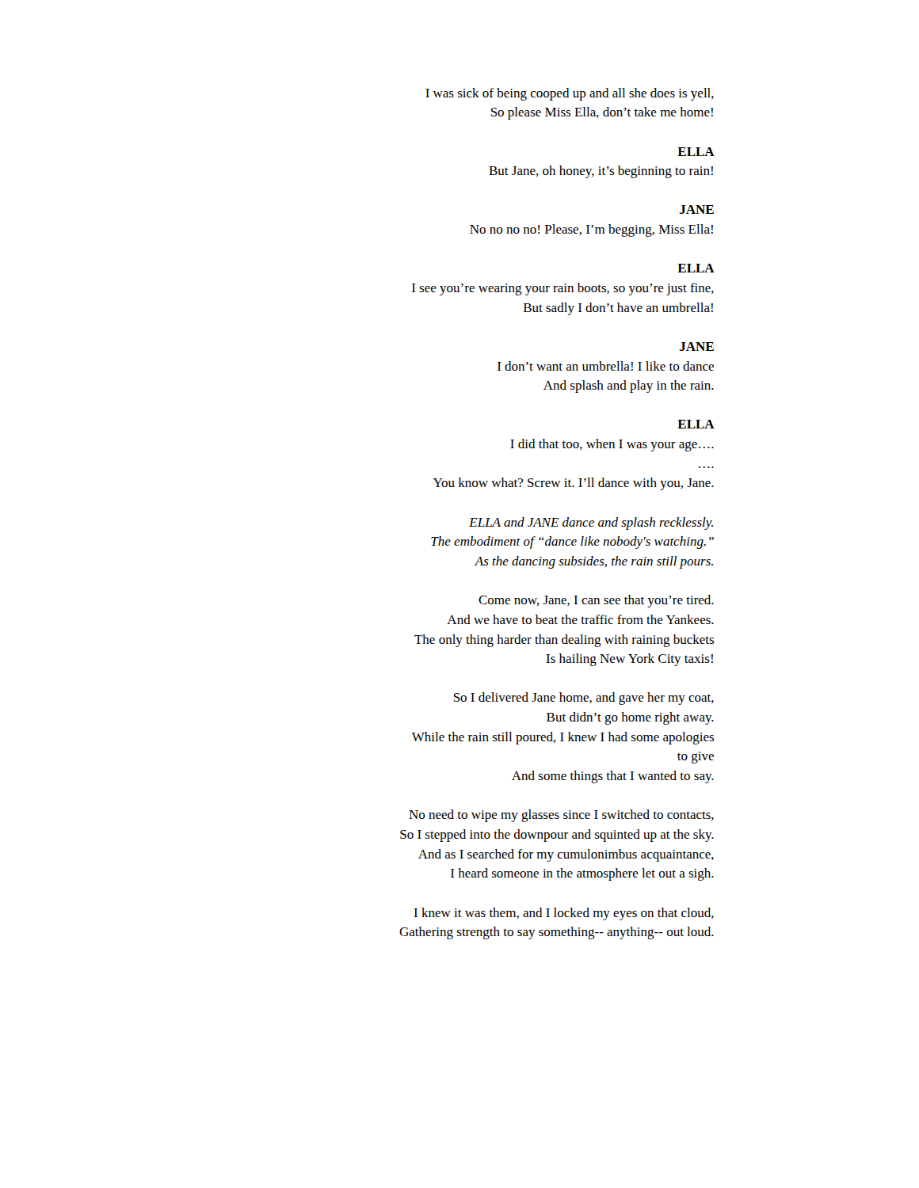I was sick of being cooped up and all she does is yell,
So please Miss Ella, don’t take me home!
ELLA
But Jane, oh honey, it’s beginning to rain!
JANE
No no no no! Please, I’m begging, Miss Ella!
ELLA
I see you’re wearing your rain boots, so you’re just fine,
But sadly I don’t have an umbrella!
JANE
I don’t want an umbrella! I like to dance
And splash and play in the rain.
ELLA
I did that too, when I was your age….
….
You know what? Screw it. I’ll dance with you, Jane.
ELLA and JANE dance and splash recklessly.
The embodiment of “dance like nobody's watching.”
As the dancing subsides, the rain still pours.
Come now, Jane, I can see that you’re tired.
And we have to beat the traffic from the Yankees.
The only thing harder than dealing with raining buckets
Is hailing New York City taxis!
So I delivered Jane home, and gave her my coat,
But didn’t go home right away.
While the rain still poured, I knew I had some apologies to give
And some things that I wanted to say.
No need to wipe my glasses since I switched to contacts,
So I stepped into the downpour and squinted up at the sky.
And as I searched for my cumulonimbus acquaintance,
I heard someone in the atmosphere let out a sigh.
I knew it was them, and I locked my eyes on that cloud,
Gathering strength to say something-- anything-- out loud.